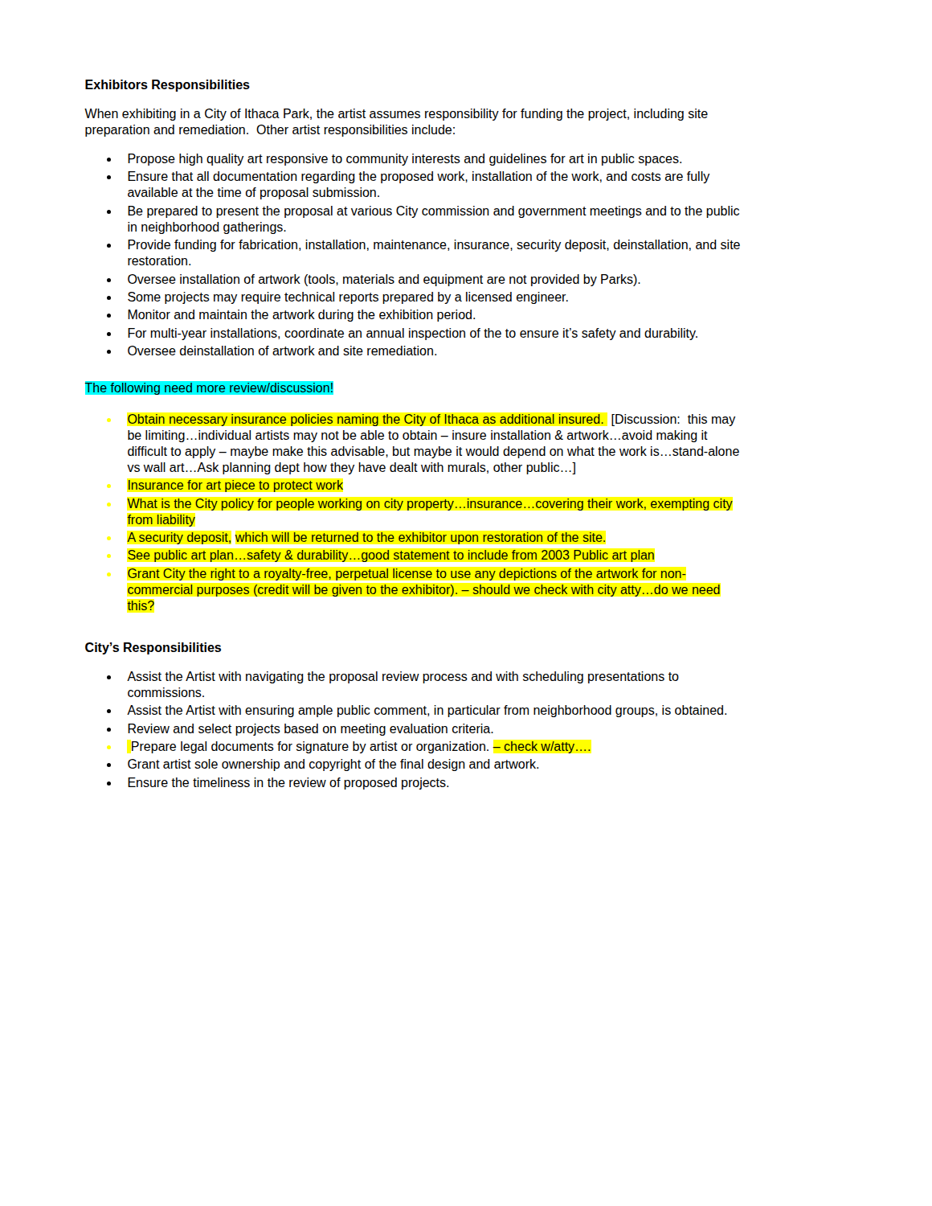Exhibitors Responsibilities
When exhibiting in a City of Ithaca Park, the artist assumes responsibility for funding the project, including site preparation and remediation. Other artist responsibilities include:
Propose high quality art responsive to community interests and guidelines for art in public spaces.
Ensure that all documentation regarding the proposed work, installation of the work, and costs are fully available at the time of proposal submission.
Be prepared to present the proposal at various City commission and government meetings and to the public in neighborhood gatherings.
Provide funding for fabrication, installation, maintenance, insurance, security deposit, deinstallation, and site restoration.
Oversee installation of artwork (tools, materials and equipment are not provided by Parks).
Some projects may require technical reports prepared by a licensed engineer.
Monitor and maintain the artwork during the exhibition period.
For multi-year installations, coordinate an annual inspection of the to ensure it’s safety and durability.
Oversee deinstallation of artwork and site remediation.
The following need more review/discussion!
Obtain necessary insurance policies naming the City of Ithaca as additional insured. [Discussion: this may be limiting…individual artists may not be able to obtain – insure installation & artwork…avoid making it difficult to apply – maybe make this advisable, but maybe it would depend on what the work is…stand-alone vs wall art…Ask planning dept how they have dealt with murals, other public…]
Insurance for art piece to protect work
What is the City policy for people working on city property…insurance…covering their work, exempting city from liability
A security deposit, which will be returned to the exhibitor upon restoration of the site.
See public art plan…safety & durability…good statement to include from 2003 Public art plan
Grant City the right to a royalty-free, perpetual license to use any depictions of the artwork for non-commercial purposes (credit will be given to the exhibitor). – should we check with city atty…do we need this?
City’s Responsibilities
Assist the Artist with navigating the proposal review process and with scheduling presentations to commissions.
Assist the Artist with ensuring ample public comment, in particular from neighborhood groups, is obtained.
Review and select projects based on meeting evaluation criteria.
Prepare legal documents for signature by artist or organization. – check w/atty….
Grant artist sole ownership and copyright of the final design and artwork.
Ensure the timeliness in the review of proposed projects.